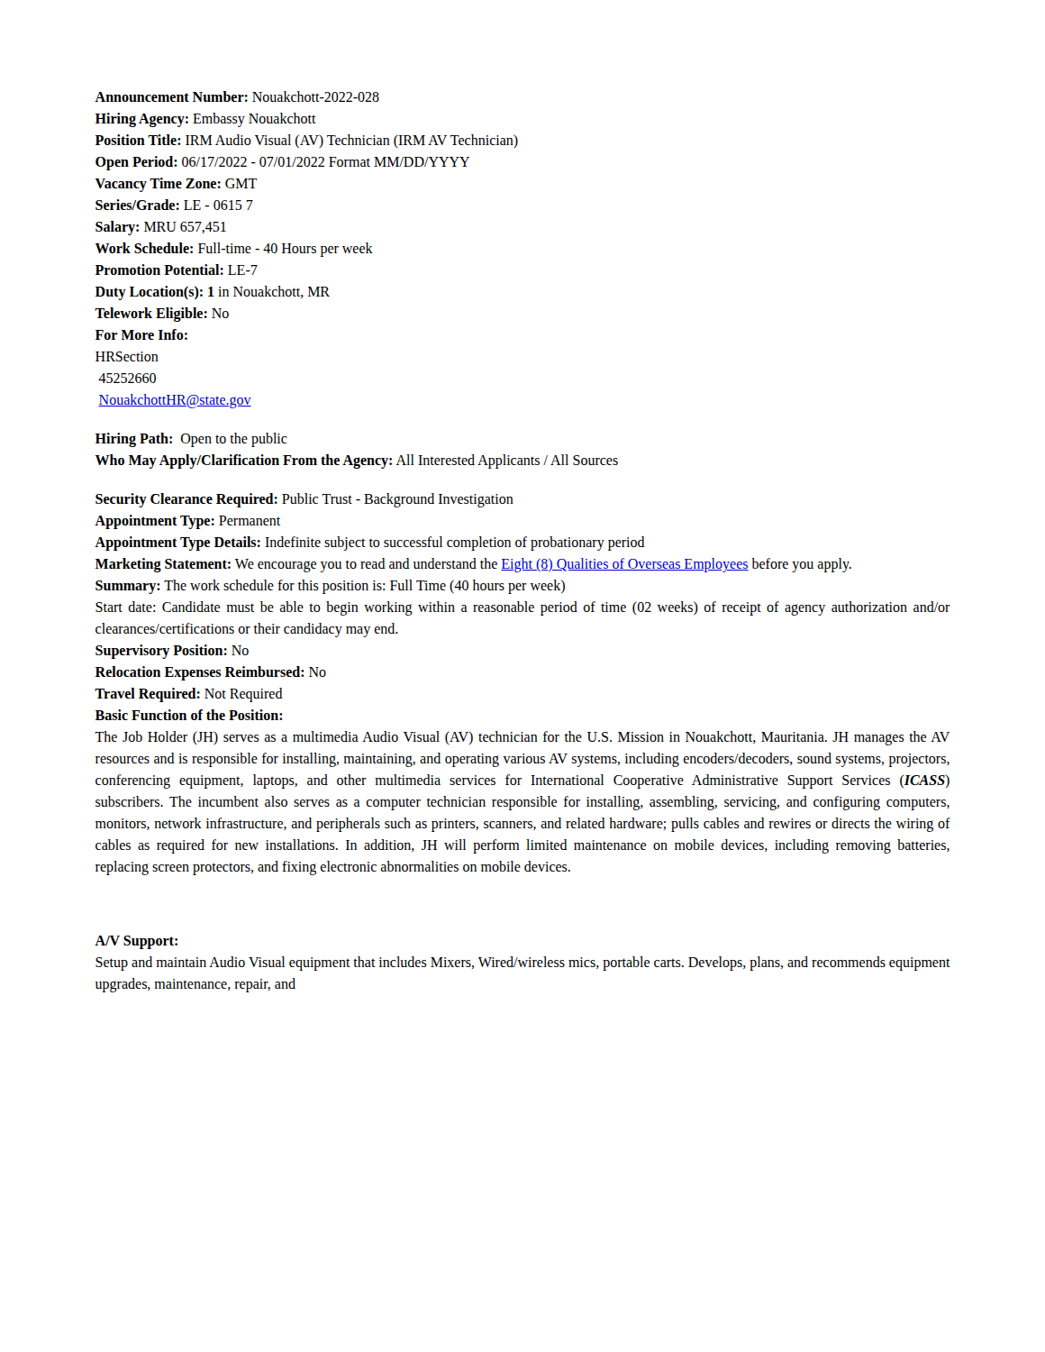Announcement Number: Nouakchott-2022-028
Hiring Agency: Embassy Nouakchott
Position Title: IRM Audio Visual (AV) Technician (IRM AV Technician)
Open Period: 06/17/2022 - 07/01/2022 Format MM/DD/YYYY
Vacancy Time Zone: GMT
Series/Grade: LE - 0615 7
Salary: MRU 657,451
Work Schedule: Full-time - 40 Hours per week
Promotion Potential: LE-7
Duty Location(s): 1 in Nouakchott, MR
Telework Eligible: No
For More Info:
HRSection
45252660
NouakchottHR@state.gov
Hiring Path: Open to the public
Who May Apply/Clarification From the Agency: All Interested Applicants / All Sources
Security Clearance Required: Public Trust - Background Investigation
Appointment Type: Permanent
Appointment Type Details: Indefinite subject to successful completion of probationary period
Marketing Statement: We encourage you to read and understand the Eight (8) Qualities of Overseas Employees before you apply.
Summary: The work schedule for this position is: Full Time (40 hours per week)
Start date: Candidate must be able to begin working within a reasonable period of time (02 weeks) of receipt of agency authorization and/or clearances/certifications or their candidacy may end.
Supervisory Position: No
Relocation Expenses Reimbursed: No
Travel Required: Not Required
Basic Function of the Position:
The Job Holder (JH) serves as a multimedia Audio Visual (AV) technician for the U.S. Mission in Nouakchott, Mauritania. JH manages the AV resources and is responsible for installing, maintaining, and operating various AV systems, including encoders/decoders, sound systems, projectors, conferencing equipment, laptops, and other multimedia services for International Cooperative Administrative Support Services (ICASS) subscribers. The incumbent also serves as a computer technician responsible for installing, assembling, servicing, and configuring computers, monitors, network infrastructure, and peripherals such as printers, scanners, and related hardware; pulls cables and rewires or directs the wiring of cables as required for new installations. In addition, JH will perform limited maintenance on mobile devices, including removing batteries, replacing screen protectors, and fixing electronic abnormalities on mobile devices.
A/V Support:
Setup and maintain Audio Visual equipment that includes Mixers, Wired/wireless mics, portable carts. Develops, plans, and recommends equipment upgrades, maintenance, repair, and